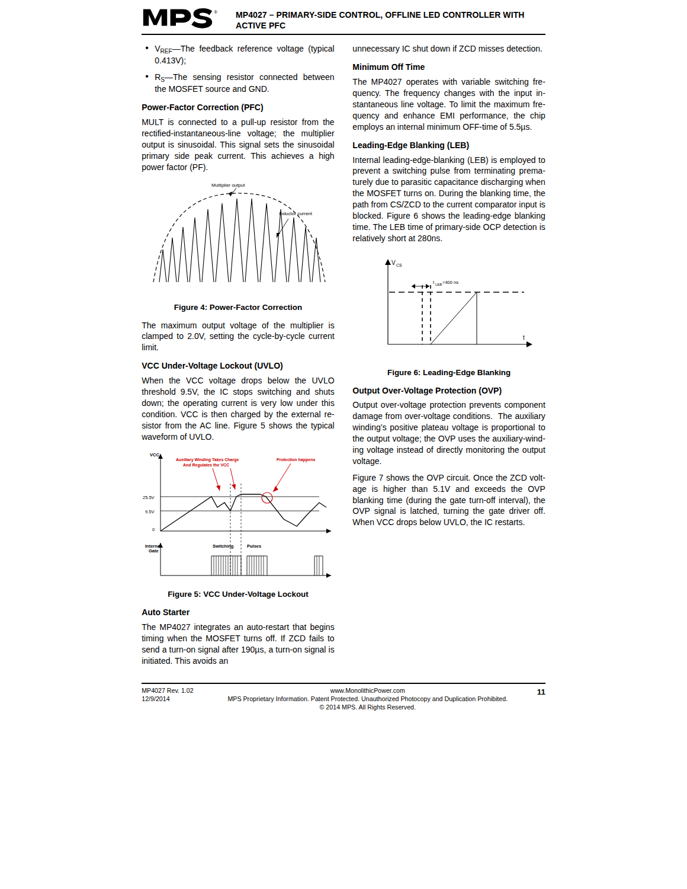®
MP4027 – PRIMARY-SIDE CONTROL, OFFLINE LED CONTROLLER WITH ACTIVE PFC
VREF—The feedback reference voltage (typical 0.413V);
RS—The sensing resistor connected between the MOSFET source and GND.
Power-Factor Correction (PFC)
MULT is connected to a pull-up resistor from the rectified-instantaneous-line voltage; the multiplier output is sinusoidal. This signal sets the sinusoidal primary side peak current. This achieves a high power factor (PF).
Multiplier output Inductor current
Figure 4: Power-Factor Correction
The maximum output voltage of the multiplier is clamped to 2.0V, setting the cycle-by-cycle current limit.
VCC Under-Voltage Lockout (UVLO)
When the VCC voltage drops below the UVLO threshold 9.5V, the IC stops switching and shuts down; the operating current is very low under this condition. VCC is then charged by the external resistor from the AC line. Figure 5 shows the typical waveform of UVLO.
VCC 25.5V 9.5V 0 Internal Gate Switching Pulses Auxiliary Winding Takes Charge And Regulates the VCC Protection happens
Figure 5: VCC Under-Voltage Lockout
Auto Starter
The MP4027 integrates an auto-restart that begins timing when the MOSFET turns off. If ZCD fails to send a turn-on signal after 190µs, a turn-on signal is initiated. This avoids an
unnecessary IC shut down if ZCD misses detection.
Minimum Off Time
The MP4027 operates with variable switching frequency. The frequency changes with the input instantaneous line voltage. To limit the maximum frequency and enhance EMI performance, the chip employs an internal minimum OFF-time of 5.5µs.
Leading-Edge Blanking (LEB)
Internal leading-edge-blanking (LEB) is employed to prevent a switching pulse from terminating prematurely due to parasitic capacitance discharging when the MOSFET turns on. During the blanking time, the path from CS/ZCD to the current comparator input is blocked. Figure 6 shows the leading-edge blanking time. The LEB time of primary-side OCP detection is relatively short at 280ns.
V CS t t LEB =400 ns
Figure 6: Leading-Edge Blanking
Output Over-Voltage Protection (OVP)
Output over-voltage protection prevents component damage from over-voltage conditions. The auxiliary winding’s positive plateau voltage is proportional to the output voltage; the OVP uses the auxiliary-winding voltage instead of directly monitoring the output voltage.
Figure 7 shows the OVP circuit. Once the ZCD voltage is higher than 5.1V and exceeds the OVP blanking time (during the gate turn-off interval), the OVP signal is latched, turning the gate driver off. When VCC drops below UVLO, the IC restarts.
MP4027 Rev. 1.02
12/9/2014
www.MonolithicPower.com
MPS Proprietary Information. Patent Protected. Unauthorized Photocopy and Duplication Prohibited.
© 2014 MPS. All Rights Reserved.
11